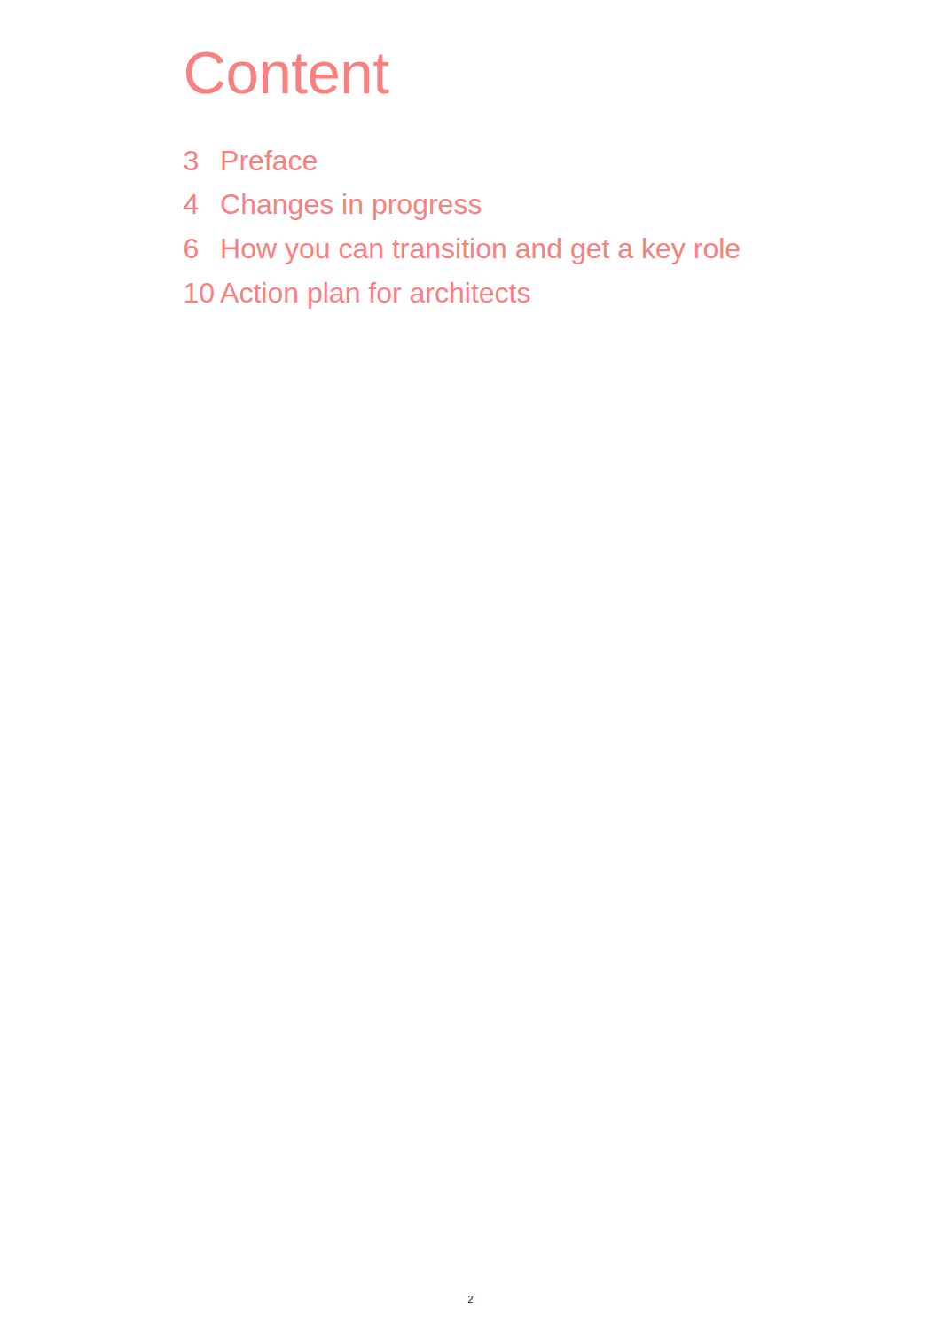Content
3 Preface
4 Changes in progress
6 How you can transition and get a key role
10 Action plan for architects
2